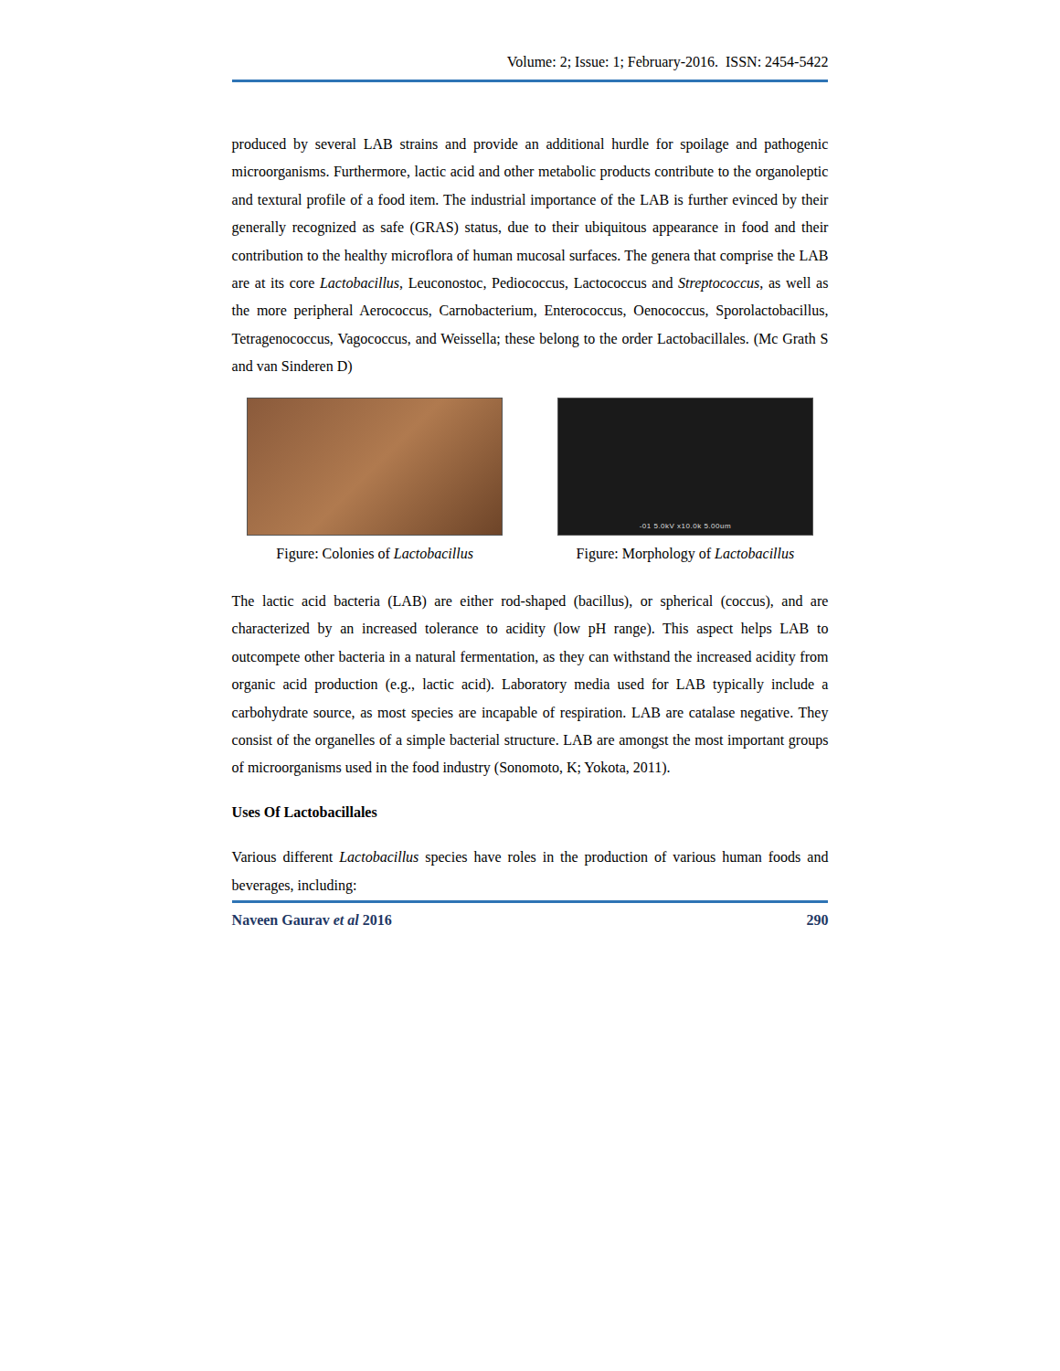Volume: 2; Issue: 1; February-2016. ISSN: 2454-5422
produced by several LAB strains and provide an additional hurdle for spoilage and pathogenic microorganisms. Furthermore, lactic acid and other metabolic products contribute to the organoleptic and textural profile of a food item. The industrial importance of the LAB is further evinced by their generally recognized as safe (GRAS) status, due to their ubiquitous appearance in food and their contribution to the healthy microflora of human mucosal surfaces. The genera that comprise the LAB are at its core Lactobacillus, Leuconostoc, Pediococcus, Lactococcus and Streptococcus, as well as the more peripheral Aerococcus, Carnobacterium, Enterococcus, Oenococcus, Sporolactobacillus, Tetragenococcus, Vagococcus, and Weissella; these belong to the order Lactobacillales. (Mc Grath S and van Sinderen D)
Figure: Colonies of Lactobacillus
Figure: Morphology of Lactobacillus
The lactic acid bacteria (LAB) are either rod-shaped (bacillus), or spherical (coccus), and are characterized by an increased tolerance to acidity (low pH range). This aspect helps LAB to outcompete other bacteria in a natural fermentation, as they can withstand the increased acidity from organic acid production (e.g., lactic acid). Laboratory media used for LAB typically include a carbohydrate source, as most species are incapable of respiration. LAB are catalase negative. They consist of the organelles of a simple bacterial structure. LAB are amongst the most important groups of microorganisms used in the food industry (Sonomoto, K; Yokota, 2011).
Uses Of Lactobacillales
Various different Lactobacillus species have roles in the production of various human foods and beverages, including:
Naveen Gaurav et al 2016 290